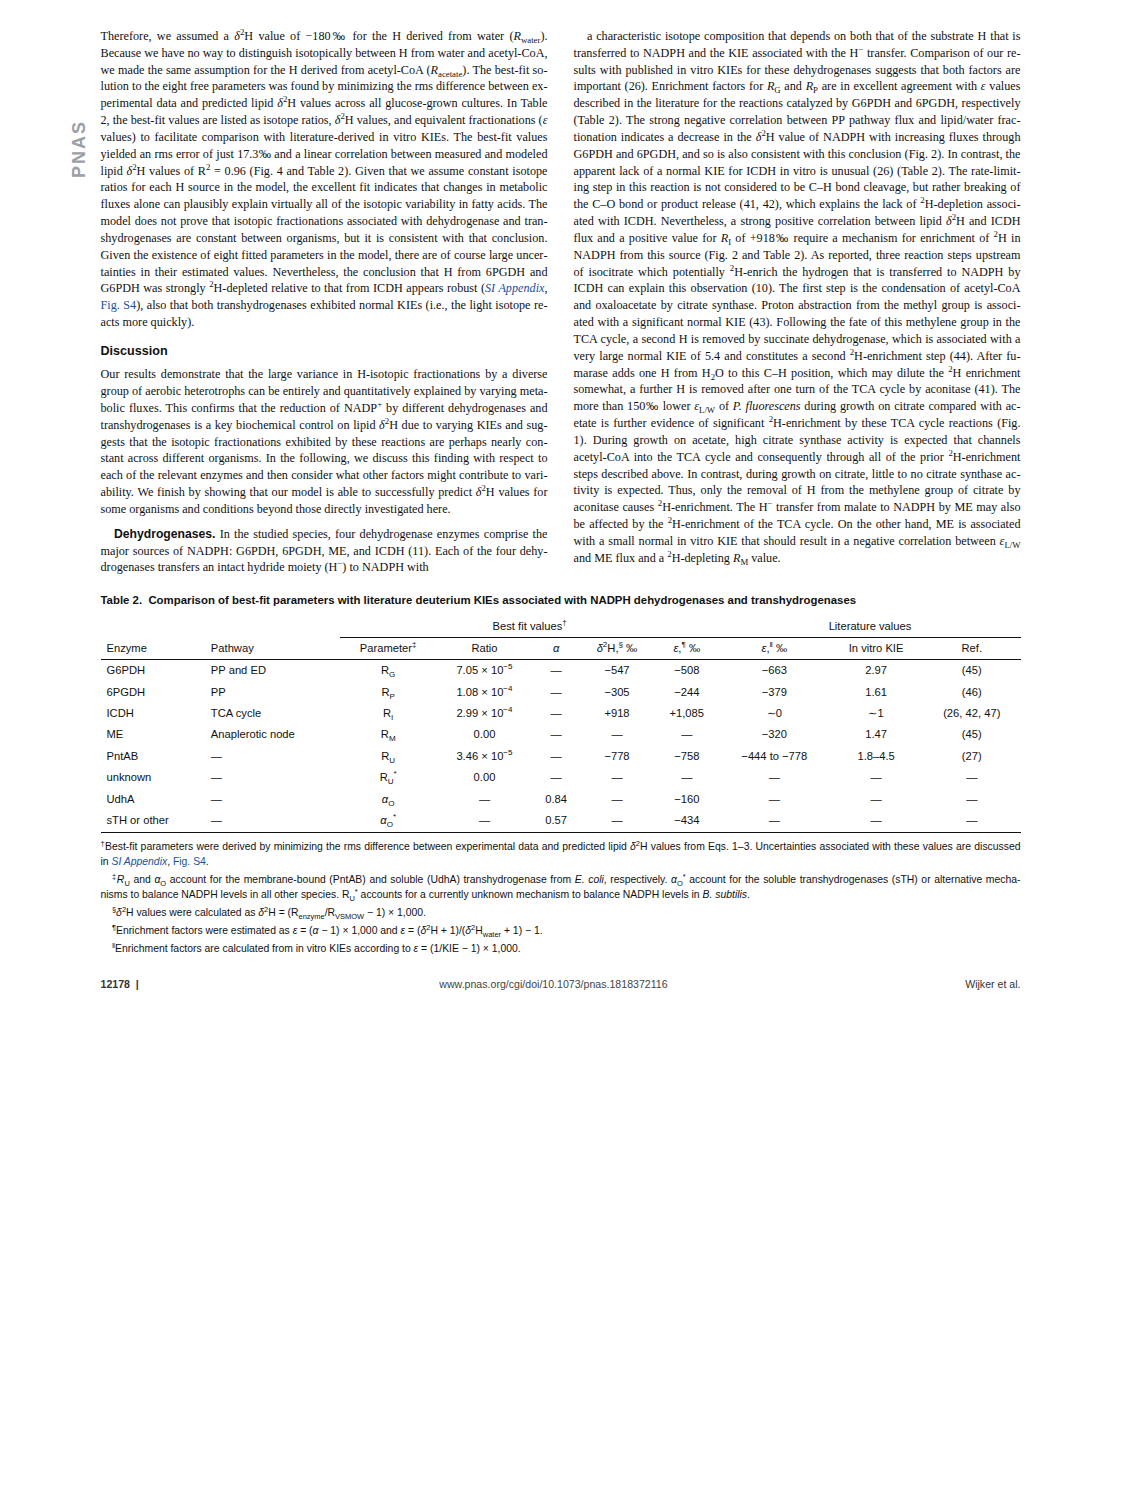PNAS
Therefore, we assumed a δ2H value of −180‰ for the H derived from water (Rwater). Because we have no way to distinguish isotopically between H from water and acetyl-CoA, we made the same assumption for the H derived from acetyl-CoA (Racetate). The best-fit solution to the eight free parameters was found by minimizing the rms difference between experimental data and predicted lipid δ2H values across all glucose-grown cultures. In Table 2, the best-fit values are listed as isotope ratios, δ2H values, and equivalent fractionations (ε values) to facilitate comparison with literature-derived in vitro KIEs. The best-fit values yielded an rms error of just 17.3‰ and a linear correlation between measured and modeled lipid δ2H values of R2 = 0.96 (Fig. 4 and Table 2). Given that we assume constant isotope ratios for each H source in the model, the excellent fit indicates that changes in metabolic fluxes alone can plausibly explain virtually all of the isotopic variability in fatty acids. The model does not prove that isotopic fractionations associated with dehydrogenase and transhydrogenases are constant between organisms, but it is consistent with that conclusion. Given the existence of eight fitted parameters in the model, there are of course large uncertainties in their estimated values. Nevertheless, the conclusion that H from 6PGDH and G6PDH was strongly 2H-depleted relative to that from ICDH appears robust (SI Appendix, Fig. S4), also that both transhydrogenases exhibited normal KIEs (i.e., the light isotope reacts more quickly).
Discussion
Our results demonstrate that the large variance in H-isotopic fractionations by a diverse group of aerobic heterotrophs can be entirely and quantitatively explained by varying metabolic fluxes. This confirms that the reduction of NADP+ by different dehydrogenases and transhydrogenases is a key biochemical control on lipid δ2H due to varying KIEs and suggests that the isotopic fractionations exhibited by these reactions are perhaps nearly constant across different organisms. In the following, we discuss this finding with respect to each of the relevant enzymes and then consider what other factors might contribute to variability. We finish by showing that our model is able to successfully predict δ2H values for some organisms and conditions beyond those directly investigated here.
Dehydrogenases. In the studied species, four dehydrogenase enzymes comprise the major sources of NADPH: G6PDH, 6PGDH, ME, and ICDH (11). Each of the four dehydrogenases transfers an intact hydride moiety (H−) to NADPH with
a characteristic isotope composition that depends on both that of the substrate H that is transferred to NADPH and the KIE associated with the H− transfer. Comparison of our results with published in vitro KIEs for these dehydrogenases suggests that both factors are important (26). Enrichment factors for RG and RP are in excellent agreement with ε values described in the literature for the reactions catalyzed by G6PDH and 6PGDH, respectively (Table 2). The strong negative correlation between PP pathway flux and lipid/water fractionation indicates a decrease in the δ2H value of NADPH with increasing fluxes through G6PDH and 6PGDH, and so is also consistent with this conclusion (Fig. 2). In contrast, the apparent lack of a normal KIE for ICDH in vitro is unusual (26) (Table 2). The rate-limiting step in this reaction is not considered to be C–H bond cleavage, but rather breaking of the C–O bond or product release (41, 42), which explains the lack of 2H-depletion associated with ICDH. Nevertheless, a strong positive correlation between lipid δ2H and ICDH flux and a positive value for RI of +918‰ require a mechanism for enrichment of 2H in NADPH from this source (Fig. 2 and Table 2). As reported, three reaction steps upstream of isocitrate which potentially 2H-enrich the hydrogen that is transferred to NADPH by ICDH can explain this observation (10). The first step is the condensation of acetyl-CoA and oxaloacetate by citrate synthase. Proton abstraction from the methyl group is associated with a significant normal KIE (43). Following the fate of this methylene group in the TCA cycle, a second H is removed by succinate dehydrogenase, which is associated with a very large normal KIE of 5.4 and constitutes a second 2H-enrichment step (44). After fumarase adds one H from H2O to this C–H position, which may dilute the 2H enrichment somewhat, a further H is removed after one turn of the TCA cycle by aconitase (41). The more than 150‰ lower εL/W of P. fluorescens during growth on citrate compared with acetate is further evidence of significant 2H-enrichment by these TCA cycle reactions (Fig. 1). During growth on acetate, high citrate synthase activity is expected that channels acetyl-CoA into the TCA cycle and consequently through all of the prior 2H-enrichment steps described above. In contrast, during growth on citrate, little to no citrate synthase activity is expected. Thus, only the removal of H from the methylene group of citrate by aconitase causes 2H-enrichment. The H− transfer from malate to NADPH by ME may also be affected by the 2H-enrichment of the TCA cycle. On the other hand, ME is associated with a small normal in vitro KIE that should result in a negative correlation between εL/W and ME flux and a 2H-depleting RM value.
Table 2. Comparison of best-fit parameters with literature deuterium KIEs associated with NADPH dehydrogenases and transhydrogenases
| | | Best fit values † | Literature values |
| --- | --- | --- | --- |
| Enzyme | Pathway | Parameter ‡ | Ratio | α | δ 2 H, § ‰ | ε , ¶ ‰ | ε , ‖ ‰ | In vitro KIE | Ref. |
| G6PDH | PP and ED | R G | 7.05 × 10 −5 | — | −547 | −508 | −663 | 2.97 | (45) |
| 6PGDH | PP | R P | 1.08 × 10 −4 | — | −305 | −244 | −379 | 1.61 | (46) |
| ICDH | TCA cycle | R I | 2.99 × 10 −4 | — | +918 | +1,085 | ∼0 | ∼1 | (26, 42, 47) |
| ME | Anaplerotic node | R M | 0.00 | — | — | — | −320 | 1.47 | (45) |
| PntAB | — | R U | 3.46 × 10 −5 | — | −778 | −758 | −444 to −778 | 1.8–4.5 | (27) |
| unknown | — | R U * | 0.00 | — | — | — | — | — | — |
| UdhA | — | α O | — | 0.84 | — | −160 | — | — | — |
| sTH or other | — | α O * | — | 0.57 | — | −434 | — | — | — |
†Best-fit parameters were derived by minimizing the rms difference between experimental data and predicted lipid δ2H values from Eqs. 1–3. Uncertainties associated with these values are discussed in SI Appendix, Fig. S4.
‡RU and αO account for the membrane-bound (PntAB) and soluble (UdhA) transhydrogenase from E. coli, respectively. αO* account for the soluble transhydrogenases (sTH) or alternative mechanisms to balance NADPH levels in all other species. RU* accounts for a currently unknown mechanism to balance NADPH levels in B. subtilis.
§δ2H values were calculated as δ2H = (Renzyme/RVSMOW − 1) × 1,000.
¶Enrichment factors were estimated as ε = (α − 1) × 1,000 and ε = (δ2H + 1)/(δ2Hwater + 1) − 1.
‖Enrichment factors are calculated from in vitro KIEs according to ε = (1/KIE − 1) × 1,000.
12178 |
www.pnas.org/cgi/doi/10.1073/pnas.1818372116
Wijker et al.